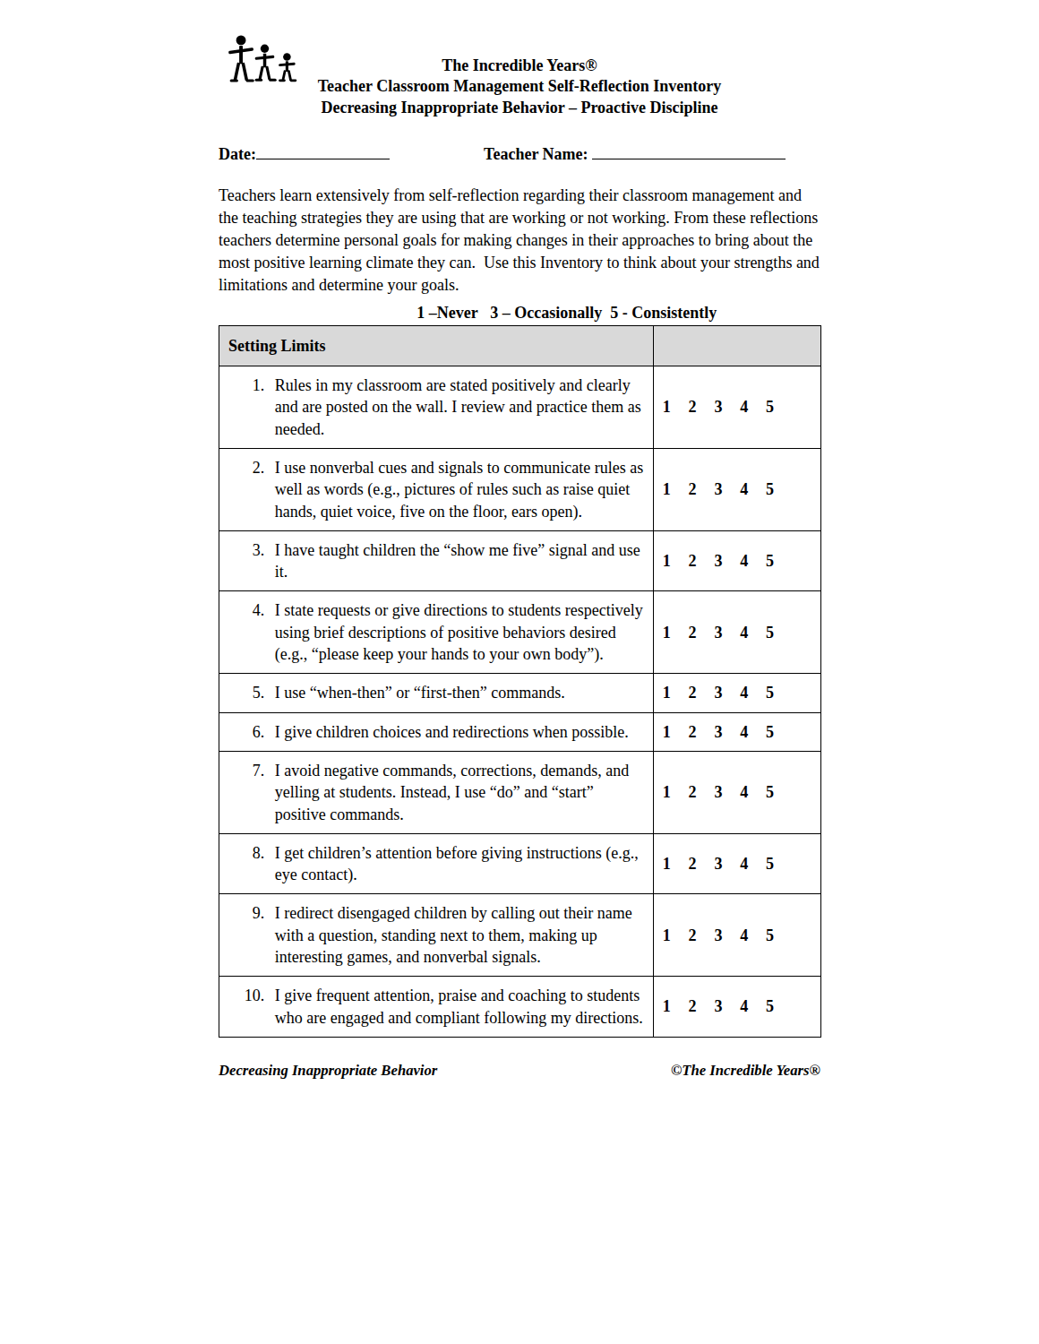The Incredible Years® Teacher Classroom Management Self-Reflection Inventory Decreasing Inappropriate Behavior – Proactive Discipline
Date: Teacher Name:
Teachers learn extensively from self-reflection regarding their classroom management and the teaching strategies they are using that are working or not working. From these reflections teachers determine personal goals for making changes in their approaches to bring about the most positive learning climate they can. Use this Inventory to think about your strengths and limitations and determine your goals.
1 –Never 3 – Occasionally 5 - Consistently
| Setting Limits | |
| 1. Rules in my classroom are stated positively and clearly and are posted on the wall. I review and practice them as needed. | 1 2 3 4 5 |
| 2. I use nonverbal cues and signals to communicate rules as well as words (e.g., pictures of rules such as raise quiet hands, quiet voice, five on the floor, ears open). | 1 2 3 4 5 |
| 3. I have taught children the “show me five” signal and use it. | 1 2 3 4 5 |
| 4. I state requests or give directions to students respectively using brief descriptions of positive behaviors desired (e.g., “please keep your hands to your own body”). | 1 2 3 4 5 |
| 5. I use “when-then” or “first-then” commands. | 1 2 3 4 5 |
| 6. I give children choices and redirections when possible. | 1 2 3 4 5 |
| 7. I avoid negative commands, corrections, demands, and yelling at students. Instead, I use “do” and “start” positive commands. | 1 2 3 4 5 |
| 8. I get children’s attention before giving instructions (e.g., eye contact). | 1 2 3 4 5 |
| 9. I redirect disengaged children by calling out their name with a question, standing next to them, making up interesting games, and nonverbal signals. | 1 2 3 4 5 |
| 10. I give frequent attention, praise and coaching to students who are engaged and compliant following my directions. | 1 2 3 4 5 |
Decreasing Inappropriate Behavior
©The Incredible Years®